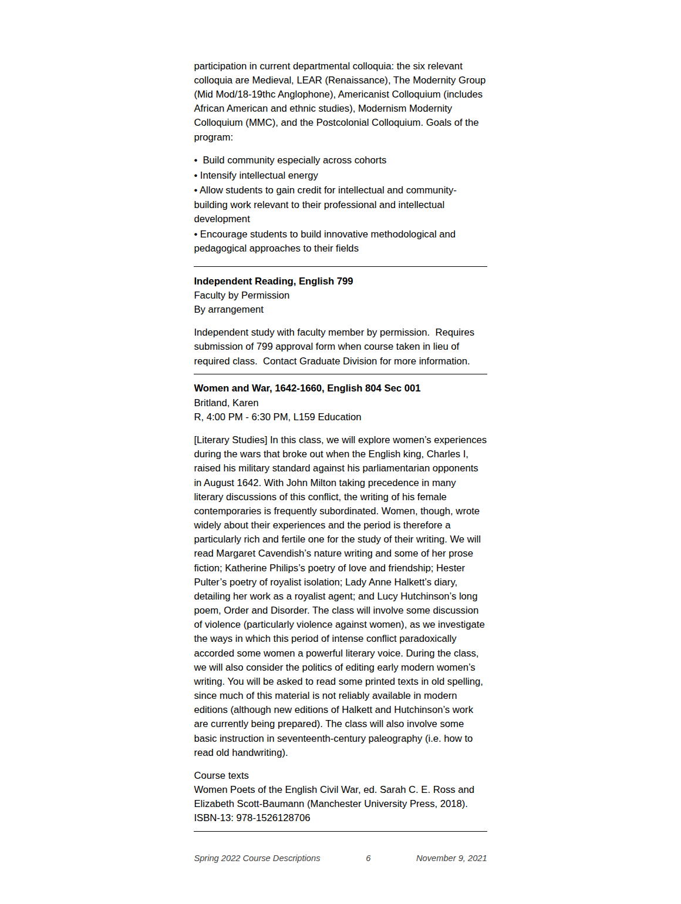participation in current departmental colloquia: the six relevant colloquia are Medieval, LEAR (Renaissance), The Modernity Group (Mid Mod/18-19thc Anglophone), Americanist Colloquium (includes African American and ethnic studies), Modernism Modernity Colloquium (MMC), and the Postcolonial Colloquium. Goals of the program:
• Build community especially across cohorts
• Intensify intellectual energy
• Allow students to gain credit for intellectual and community-building work relevant to their professional and intellectual development
• Encourage students to build innovative methodological and pedagogical approaches to their fields
Independent Reading, English 799
Faculty by Permission
By arrangement
Independent study with faculty member by permission. Requires submission of 799 approval form when course taken in lieu of required class. Contact Graduate Division for more information.
Women and War, 1642-1660, English 804 Sec 001
Britland, Karen
R, 4:00 PM - 6:30 PM, L159 Education
[Literary Studies] In this class, we will explore women’s experiences during the wars that broke out when the English king, Charles I, raised his military standard against his parliamentarian opponents in August 1642. With John Milton taking precedence in many literary discussions of this conflict, the writing of his female contemporaries is frequently subordinated. Women, though, wrote widely about their experiences and the period is therefore a particularly rich and fertile one for the study of their writing. We will read Margaret Cavendish’s nature writing and some of her prose fiction; Katherine Philips’s poetry of love and friendship; Hester Pulter’s poetry of royalist isolation; Lady Anne Halkett’s diary, detailing her work as a royalist agent; and Lucy Hutchinson’s long poem, Order and Disorder. The class will involve some discussion of violence (particularly violence against women), as we investigate the ways in which this period of intense conflict paradoxically accorded some women a powerful literary voice. During the class, we will also consider the politics of editing early modern women’s writing. You will be asked to read some printed texts in old spelling, since much of this material is not reliably available in modern editions (although new editions of Halkett and Hutchinson’s work are currently being prepared). The class will also involve some basic instruction in seventeenth-century paleography (i.e. how to read old handwriting).
Course texts
Women Poets of the English Civil War, ed. Sarah C. E. Ross and Elizabeth Scott-Baumann (Manchester University Press, 2018). ISBN-13: 978-1526128706
Spring 2022 Course Descriptions 6 November 9, 2021